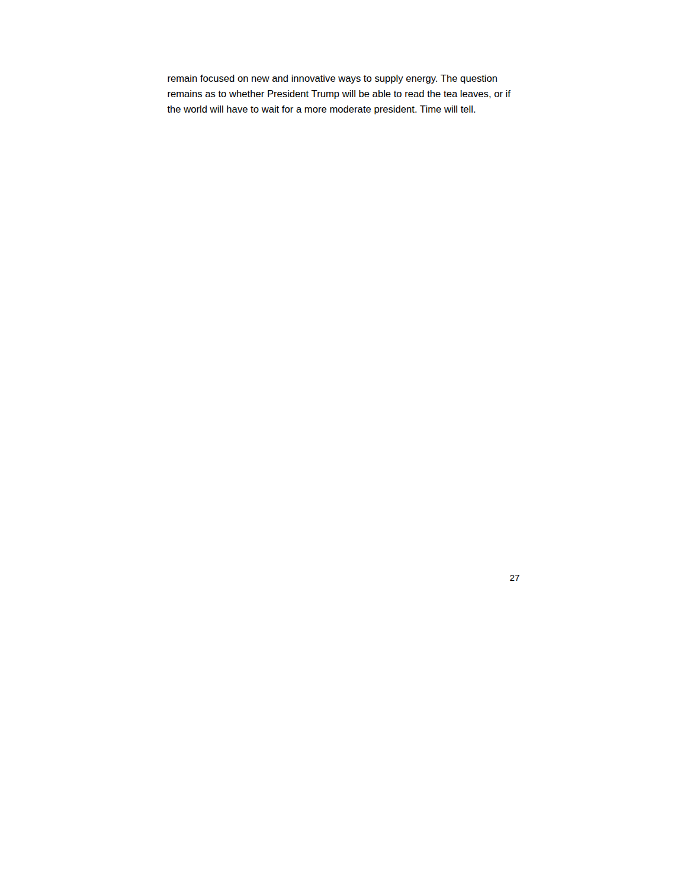remain focused on new and innovative ways to supply energy. The question remains as to whether President Trump will be able to read the tea leaves, or if the world will have to wait for a more moderate president. Time will tell.
27